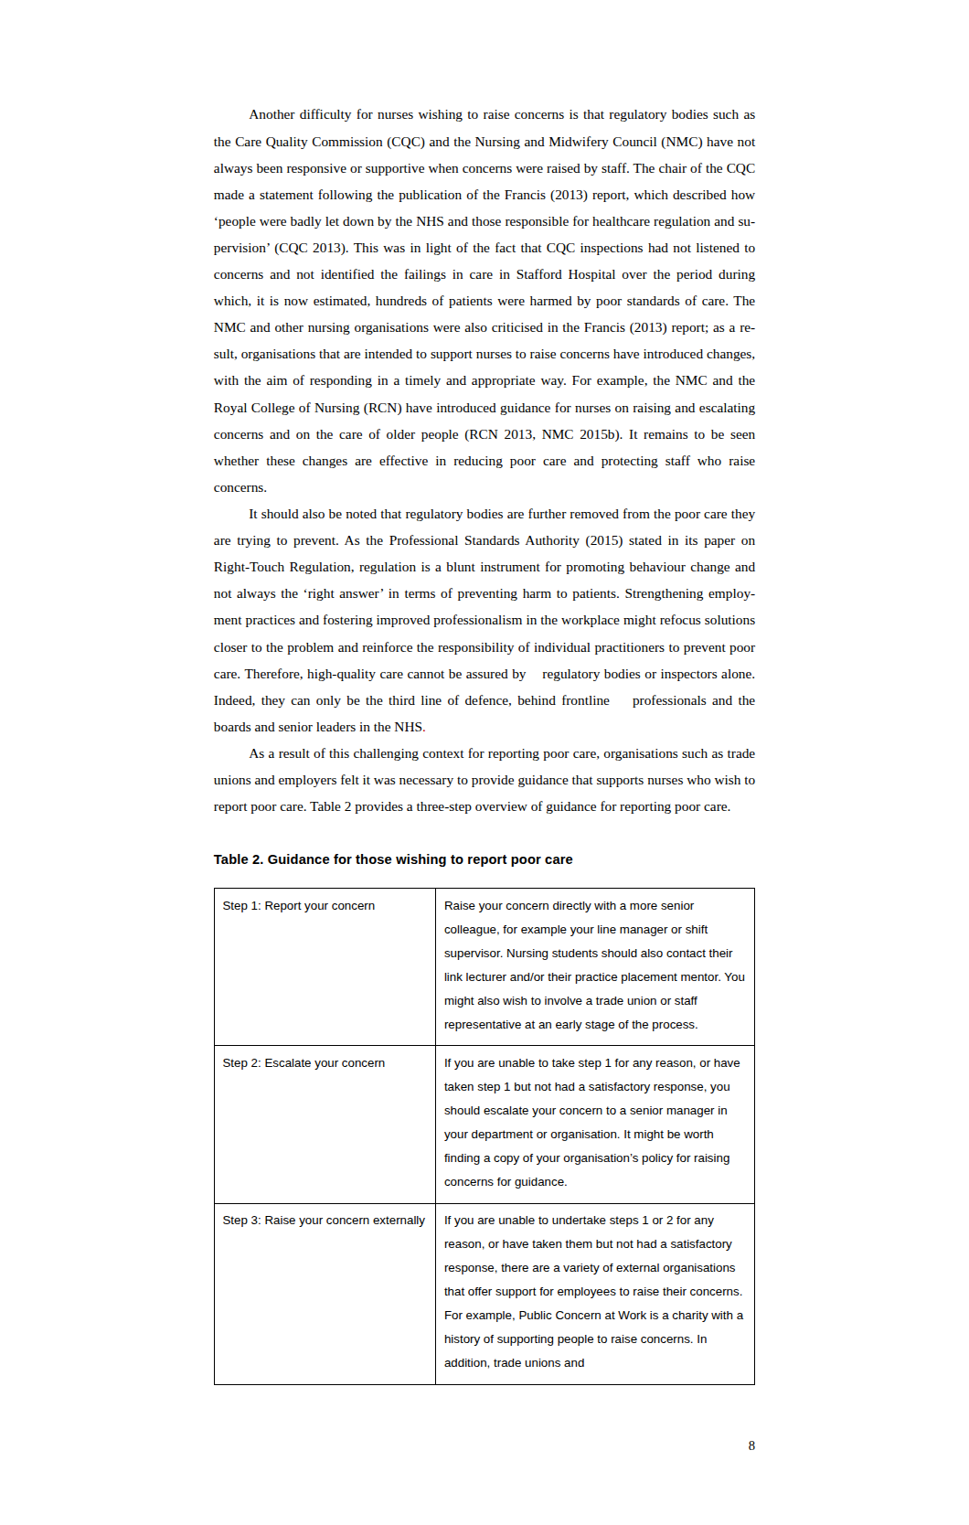Another difficulty for nurses wishing to raise concerns is that regulatory bodies such as the Care Quality Commission (CQC) and the Nursing and Midwifery Council (NMC) have not always been responsive or supportive when concerns were raised by staff. The chair of the CQC made a statement following the publication of the Francis (2013) report, which described how ‘people were badly let down by the NHS and those responsible for healthcare regulation and supervision’ (CQC 2013). This was in light of the fact that CQC inspections had not listened to concerns and not identified the failings in care in Stafford Hospital over the period during which, it is now estimated, hundreds of patients were harmed by poor standards of care. The NMC and other nursing organisations were also criticised in the Francis (2013) report; as a result, organisations that are intended to support nurses to raise concerns have introduced changes, with the aim of responding in a timely and appropriate way. For example, the NMC and the Royal College of Nursing (RCN) have introduced guidance for nurses on raising and escalating concerns and on the care of older people (RCN 2013, NMC 2015b). It remains to be seen whether these changes are effective in reducing poor care and protecting staff who raise concerns.
It should also be noted that regulatory bodies are further removed from the poor care they are trying to prevent. As the Professional Standards Authority (2015) stated in its paper on Right-Touch Regulation, regulation is a blunt instrument for promoting behaviour change and not always the ‘right answer’ in terms of preventing harm to patients. Strengthening employment practices and fostering improved professionalism in the workplace might refocus solutions closer to the problem and reinforce the responsibility of individual practitioners to prevent poor care. Therefore, high-quality care cannot be assured by regulatory bodies or inspectors alone. Indeed, they can only be the third line of defence, behind frontline professionals and the boards and senior leaders in the NHS.
As a result of this challenging context for reporting poor care, organisations such as trade unions and employers felt it was necessary to provide guidance that supports nurses who wish to report poor care. Table 2 provides a three-step overview of guidance for reporting poor care.
Table 2. Guidance for those wishing to report poor care
| Step 1: Report your concern | Raise your concern directly with a more senior colleague, for example your line manager or shift supervisor. Nursing students should also contact their link lecturer and/or their practice placement mentor. You might also wish to involve a trade union or staff representative at an early stage of the process. |
| Step 2: Escalate your concern | If you are unable to take step 1 for any reason, or have taken step 1 but not had a satisfactory response, you should escalate your concern to a senior manager in your department or organisation. It might be worth finding a copy of your organisation’s policy for raising concerns for guidance. |
| Step 3: Raise your concern externally | If you are unable to undertake steps 1 or 2 for any reason, or have taken them but not had a satisfactory response, there are a variety of external organisations that offer support for employees to raise their concerns. For example, Public Concern at Work is a charity with a history of supporting people to raise concerns. In addition, trade unions and |
8